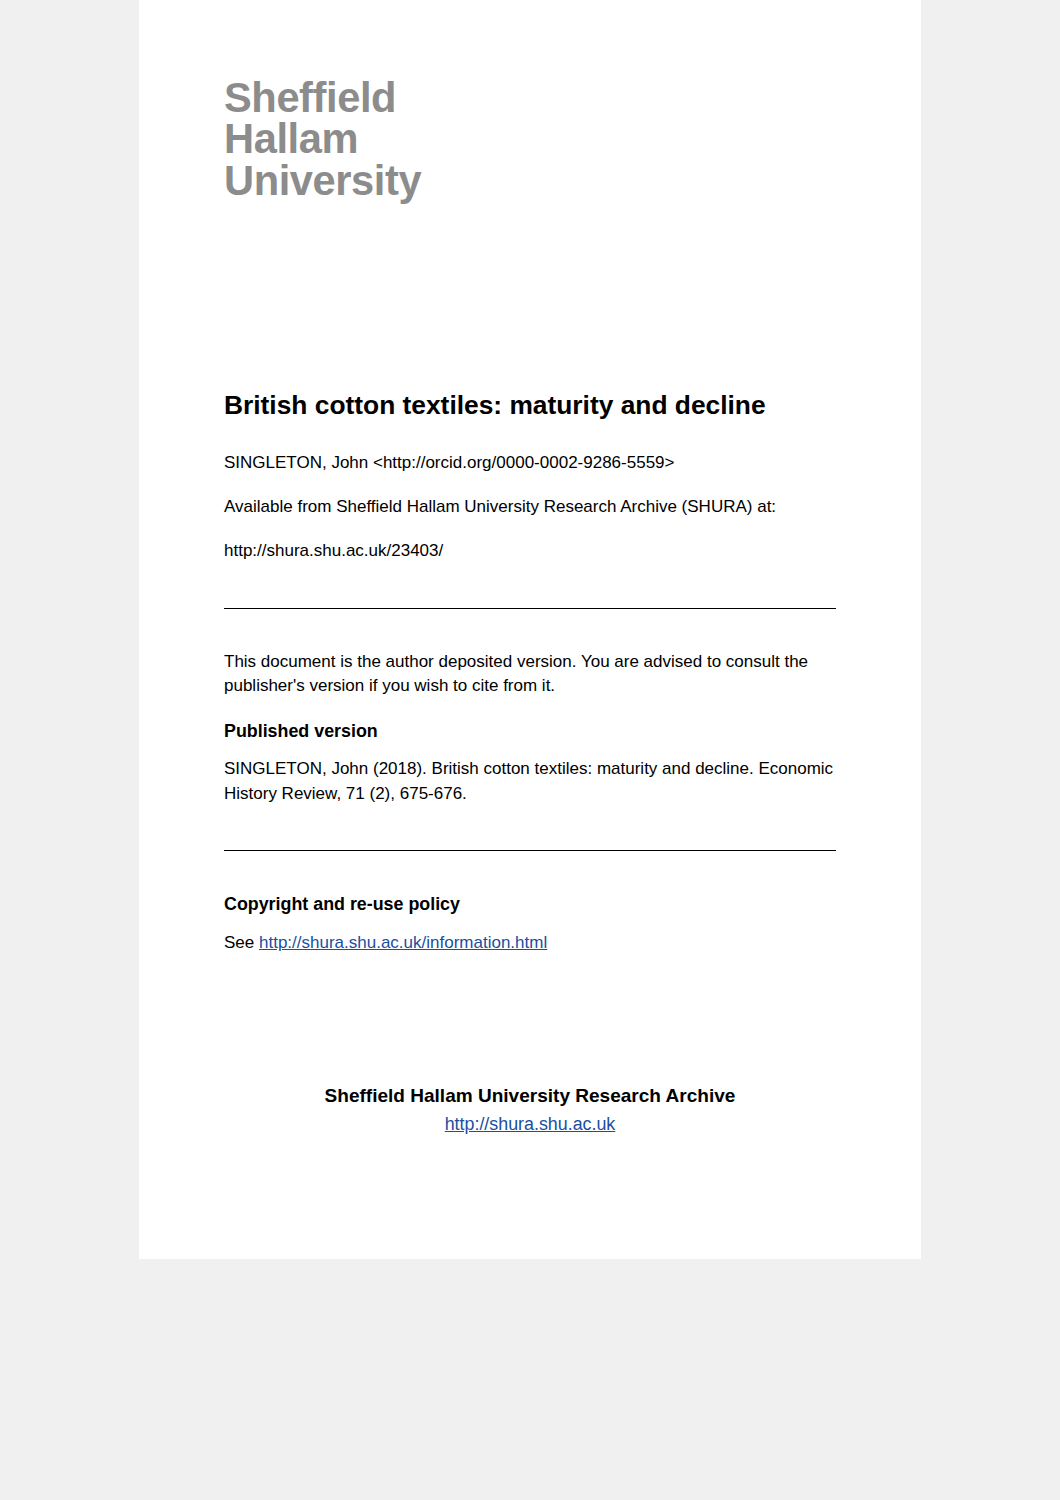Sheffield Hallam University
British cotton textiles: maturity and decline
SINGLETON, John <http://orcid.org/0000-0002-9286-5559>
Available from Sheffield Hallam University Research Archive (SHURA) at:
http://shura.shu.ac.uk/23403/
This document is the author deposited version. You are advised to consult the publisher's version if you wish to cite from it.
Published version
SINGLETON, John (2018). British cotton textiles: maturity and decline. Economic History Review, 71 (2), 675-676.
Copyright and re-use policy
See http://shura.shu.ac.uk/information.html
Sheffield Hallam University Research Archive
http://shura.shu.ac.uk